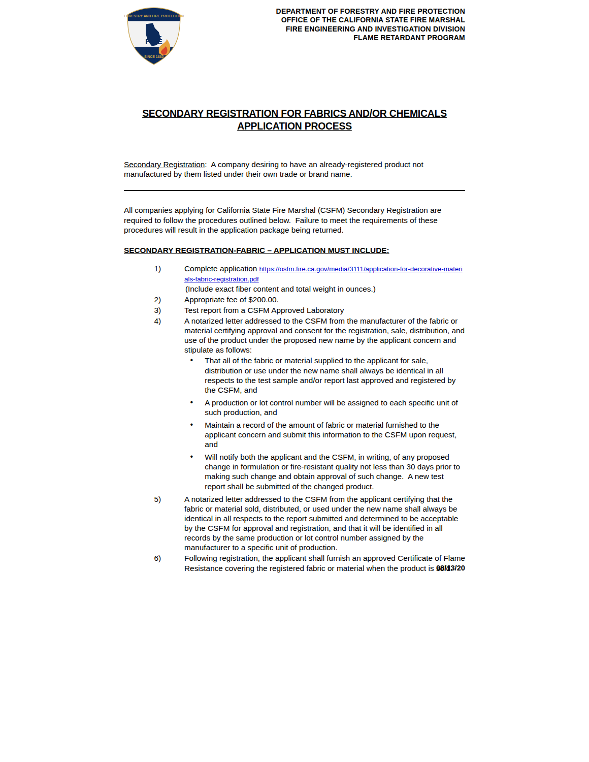FORESTRY AND FIRE PROTECTION CAL FIRE SINCE 1885
DEPARTMENT OF FORESTRY AND FIRE PROTECTION
OFFICE OF THE CALIFORNIA STATE FIRE MARSHAL
FIRE ENGINEERING AND INVESTIGATION DIVISION
FLAME RETARDANT PROGRAM
SECONDARY REGISTRATION FOR FABRICS AND/OR CHEMICALS
APPLICATION PROCESS
Secondary Registration: A company desiring to have an already-registered product not manufactured by them listed under their own trade or brand name.
All companies applying for California State Fire Marshal (CSFM) Secondary Registration are required to follow the procedures outlined below. Failure to meet the requirements of these procedures will result in the application package being returned.
SECONDARY REGISTRATION-FABRIC – APPLICATION MUST INCLUDE:
1) Complete application https://osfm.fire.ca.gov/media/3111/application-for-decorative-materials-fabric-registration.pdf
(Include exact fiber content and total weight in ounces.)
2) Appropriate fee of $200.00.
3) Test report from a CSFM Approved Laboratory
4) A notarized letter addressed to the CSFM from the manufacturer of the fabric or material certifying approval and consent for the registration, sale, distribution, and use of the product under the proposed new name by the applicant concern and stipulate as follows:
That all of the fabric or material supplied to the applicant for sale, distribution or use under the new name shall always be identical in all respects to the test sample and/or report last approved and registered by the CSFM, and
A production or lot control number will be assigned to each specific unit of such production, and
Maintain a record of the amount of fabric or material furnished to the applicant concern and submit this information to the CSFM upon request, and
Will notify both the applicant and the CSFM, in writing, of any proposed change in formulation or fire-resistant quality not less than 30 days prior to making such change and obtain approval of such change. A new test report shall be submitted of the changed product.
5) A notarized letter addressed to the CSFM from the applicant certifying that the fabric or material sold, distributed, or used under the new name shall always be identical in all respects to the report submitted and determined to be acceptable by the CSFM for approval and registration, and that it will be identified in all records by the same production or lot control number assigned by the manufacturer to a specific unit of production.
6) Following registration, the applicant shall furnish an approved Certificate of Flame Resistance covering the registered fabric or material when the product is sold.
08/13/20